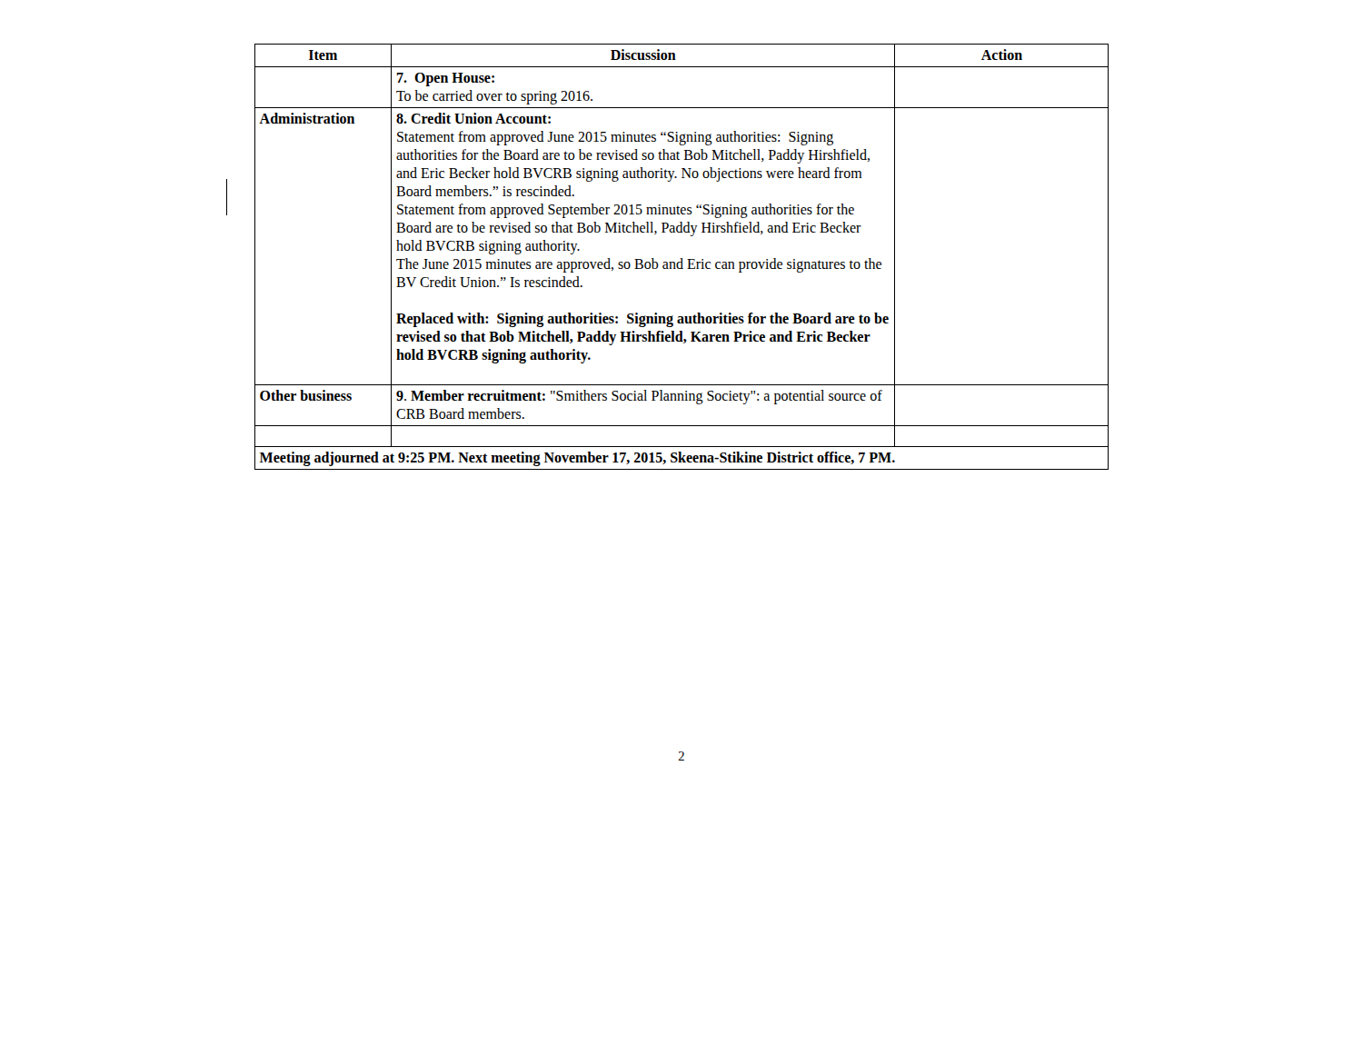| Item | Discussion | Action |
| --- | --- | --- |
| | 7. Open House: To be carried over to spring 2016. | |
| Administration | 8. Credit Union Account: Statement from approved June 2015 minutes “Signing authorities: Signing authorities for the Board are to be revised so that Bob Mitchell, Paddy Hirshfield, and Eric Becker hold BVCRB signing authority. No objections were heard from Board members.” is rescinded. Statement from approved September 2015 minutes “Signing authorities for the Board are to be revised so that Bob Mitchell, Paddy Hirshfield, and Eric Becker hold BVCRB signing authority. The June 2015 minutes are approved, so Bob and Eric can provide signatures to the BV Credit Union.” Is rescinded. Replaced with: Signing authorities: Signing authorities for the Board are to be revised so that Bob Mitchell, Paddy Hirshfield, Karen Price and Eric Becker hold BVCRB signing authority. | |
| Other business | 9 . Member recruitment: "Smithers Social Planning Society": a potential source of CRB Board members. | |
| Meeting adjourned at 9:25 PM. Next meeting November 17, 2015, Skeena-Stikine District office, 7 PM. |
2